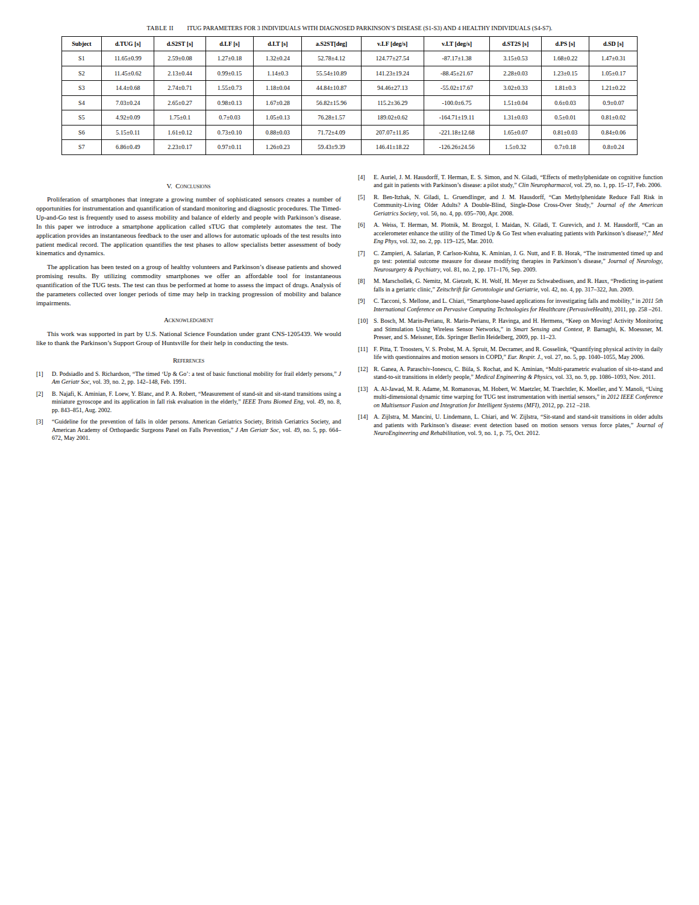TABLE II ITUG PARAMETERS FOR 3 INDIVIDUALS WITH DIAGNOSED PARKINSON’S DISEASE (S1-S3) AND 4 HEALTHY INDIVIDUALS (S4-S7).
| Subject | d.TUG [s] | d.S2ST [s] | d.LF [s] | d.LT [s] | a.S2ST[deg] | v.LF [deg/s] | v.LT [deg/s] | d.ST2S [s] | d.PS [s] | d.SD [s] |
| --- | --- | --- | --- | --- | --- | --- | --- | --- | --- | --- |
| S1 | 11.65±0.99 | 2.59±0.08 | 1.27±0.18 | 1.32±0.24 | 52.78±4.12 | 124.77±27.54 | -87.17±1.38 | 3.15±0.53 | 1.68±0.22 | 1.47±0.31 |
| S2 | 11.45±0.62 | 2.13±0.44 | 0.99±0.15 | 1.14±0.3 | 55.54±10.89 | 141.23±19.24 | -88.45±21.67 | 2.28±0.03 | 1.23±0.15 | 1.05±0.17 |
| S3 | 14.4±0.68 | 2.74±0.71 | 1.55±0.73 | 1.18±0.04 | 44.84±10.87 | 94.46±27.13 | -55.02±17.67 | 3.02±0.33 | 1.81±0.3 | 1.21±0.22 |
| S4 | 7.03±0.24 | 2.65±0.27 | 0.98±0.13 | 1.67±0.28 | 56.82±15.96 | 115.2±36.29 | -100.0±6.75 | 1.51±0.04 | 0.6±0.03 | 0.9±0.07 |
| S5 | 4.92±0.09 | 1.75±0.1 | 0.7±0.03 | 1.05±0.13 | 76.28±1.57 | 189.02±0.62 | -164.71±19.11 | 1.31±0.03 | 0.5±0.01 | 0.81±0.02 |
| S6 | 5.15±0.11 | 1.61±0.12 | 0.73±0.10 | 0.88±0.03 | 71.72±4.09 | 207.07±11.85 | -221.18±12.68 | 1.65±0.07 | 0.81±0.03 | 0.84±0.06 |
| S7 | 6.86±0.49 | 2.23±0.17 | 0.97±0.11 | 1.26±0.23 | 59.43±9.39 | 146.41±18.22 | -126.26±24.56 | 1.5±0.32 | 0.7±0.18 | 0.8±0.24 |
V. Conclusions
Proliferation of smartphones that integrate a growing number of sophisticated sensors creates a number of opportunities for instrumentation and quantification of standard monitoring and diagnostic procedures. The Timed-Up-and-Go test is frequently used to assess mobility and balance of elderly and people with Parkinson’s disease. In this paper we introduce a smartphone application called sTUG that completely automates the test. The application provides an instantaneous feedback to the user and allows for automatic uploads of the test results into patient medical record. The application quantifies the test phases to allow specialists better assessment of body kinematics and dynamics.
The application has been tested on a group of healthy volunteers and Parkinson’s disease patients and showed promising results. By utilizing commodity smartphones we offer an affordable tool for instantaneous quantification of the TUG tests. The test can thus be performed at home to assess the impact of drugs. Analysis of the parameters collected over longer periods of time may help in tracking progression of mobility and balance impairments.
Acknowledgment
This work was supported in part by U.S. National Science Foundation under grant CNS-1205439. We would like to thank the Parkinson’s Support Group of Huntsville for their help in conducting the tests.
References
[1] D. Podsiadlo and S. Richardson, “The timed ‘Up & Go’: a test of basic functional mobility for frail elderly persons,” J Am Geriatr Soc, vol. 39, no. 2, pp. 142–148, Feb. 1991.
[2] B. Najafi, K. Aminian, F. Loew, Y. Blanc, and P. A. Robert, “Measurement of stand-sit and sit-stand transitions using a miniature gyroscope and its application in fall risk evaluation in the elderly,” IEEE Trans Biomed Eng, vol. 49, no. 8, pp. 843–851, Aug. 2002.
[3]“Guideline for the prevention of falls in older persons. American Geriatrics Society, British Geriatrics Society, and American Academy of Orthopaedic Surgeons Panel on Falls Prevention,” J Am Geriatr Soc, vol. 49, no. 5, pp. 664–672, May 2001.
[4] E. Auriel, J. M. Hausdorff, T. Herman, E. S. Simon, and N. Giladi, “Effects of methylphenidate on cognitive function and gait in patients with Parkinson’s disease: a pilot study,” Clin Neuropharmacol, vol. 29, no. 1, pp. 15–17, Feb. 2006.
[5] R. Ben-Itzhak, N. Giladi, L. Gruendlinger, and J. M. Hausdorff, “Can Methylphenidate Reduce Fall Risk in Community-Living Older Adults? A Double-Blind, Single-Dose Cross-Over Study,” Journal of the American Geriatrics Society, vol. 56, no. 4, pp. 695–700, Apr. 2008.
[6] A. Weiss, T. Herman, M. Plotnik, M. Brozgol, I. Maidan, N. Giladi, T. Gurevich, and J. M. Hausdorff, “Can an accelerometer enhance the utility of the Timed Up & Go Test when evaluating patients with Parkinson’s disease?,” Med Eng Phys, vol. 32, no. 2, pp. 119–125, Mar. 2010.
[7] C. Zampieri, A. Salarian, P. Carlson-Kuhta, K. Aminian, J. G. Nutt, and F. B. Horak, “The instrumented timed up and go test: potential outcome measure for disease modifying therapies in Parkinson’s disease,” Journal of Neurology, Neurosurgery & Psychiatry, vol. 81, no. 2, pp. 171–176, Sep. 2009.
[8] M. Marschollek, G. Nemitz, M. Gietzelt, K. H. Wolf, H. Meyer zu Schwabedissen, and R. Haux, “Predicting in-patient falls in a geriatric clinic,” Zeitschrift für Gerontologie und Geriatrie, vol. 42, no. 4, pp. 317–322, Jun. 2009.
[9] C. Tacconi, S. Mellone, and L. Chiari, “Smartphone-based applications for investigating falls and mobility,” in 2011 5th International Conference on Pervasive Computing Technologies for Healthcare (PervasiveHealth), 2011, pp. 258 –261.
[10] S. Bosch, M. Marin-Perianu, R. Marin-Perianu, P. Havinga, and H. Hermens, “Keep on Moving! Activity Monitoring and Stimulation Using Wireless Sensor Networks,” in Smart Sensing and Context, P. Barnaghi, K. Moessner, M. Presser, and S. Meissner, Eds. Springer Berlin Heidelberg, 2009, pp. 11–23.
[11] F. Pitta, T. Troosters, V. S. Probst, M. A. Spruit, M. Decramer, and R. Gosselink, “Quantifying physical activity in daily life with questionnaires and motion sensors in COPD,” Eur. Respir. J., vol. 27, no. 5, pp. 1040–1055, May 2006.
[12] R. Ganea, A. Paraschiv-Ionescu, C. Büla, S. Rochat, and K. Aminian, “Multi-parametric evaluation of sit-to-stand and stand-to-sit transitions in elderly people,” Medical Engineering & Physics, vol. 33, no. 9, pp. 1086–1093, Nov. 2011.
[13] A. Al-Jawad, M. R. Adame, M. Romanovas, M. Hobert, W. Maetzler, M. Traechtler, K. Moeller, and Y. Manoli, “Using multi-dimensional dynamic time warping for TUG test instrumentation with inertial sensors,” in 2012 IEEE Conference on Multisensor Fusion and Integration for Intelligent Systems (MFI), 2012, pp. 212 –218.
[14] A. Zijlstra, M. Mancini, U. Lindemann, L. Chiari, and W. Zijlstra, “Sit-stand and stand-sit transitions in older adults and patients with Parkinson’s disease: event detection based on motion sensors versus force plates,” Journal of NeuroEngineering and Rehabilitation, vol. 9, no. 1, p. 75, Oct. 2012.